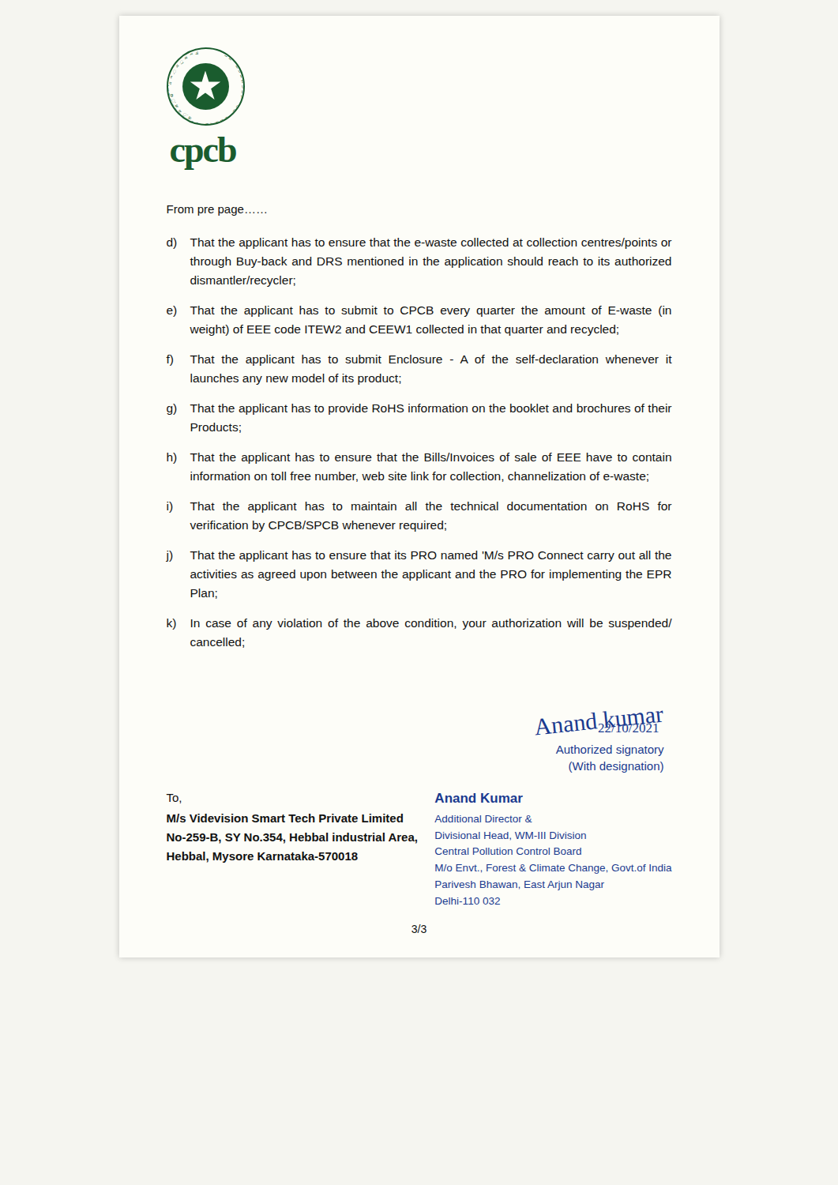स ् व च ् छ प र ् य ा व र ण I N P U R S U I T O F C L E A N E N V I R O N M E N T
cpcb
From pre page……
d) That the applicant has to ensure that the e-waste collected at collection centres/points or through Buy-back and DRS mentioned in the application should reach to its authorized dismantler/recycler;
e) That the applicant has to submit to CPCB every quarter the amount of E-waste (in weight) of EEE code ITEW2 and CEEW1 collected in that quarter and recycled;
f) That the applicant has to submit Enclosure - A of the self-declaration whenever it launches any new model of its product;
g) That the applicant has to provide RoHS information on the booklet and brochures of their Products;
h) That the applicant has to ensure that the Bills/Invoices of sale of EEE have to contain information on toll free number, web site link for collection, channelization of e-waste;
i) That the applicant has to maintain all the technical documentation on RoHS for verification by CPCB/SPCB whenever required;
j) That the applicant has to ensure that its PRO named 'M/s PRO Connect carry out all the activities as agreed upon between the applicant and the PRO for implementing the EPR Plan;
k) In case of any violation of the above condition, your authorization will be suspended/ cancelled;
Anand kumar
22/10/2021
Authorized signatory
(With designation)
To,
M/s Videvision Smart Tech Private Limited
No-259-B, SY No.354, Hebbal industrial Area,
Hebbal, Mysore Karnataka-570018
Anand Kumar
Additional Director &
Divisional Head, WM-III Division
Central Pollution Control Board
M/o Envt., Forest & Climate Change, Govt.of India
Parivesh Bhawan, East Arjun Nagar
Delhi-110 032
3/3